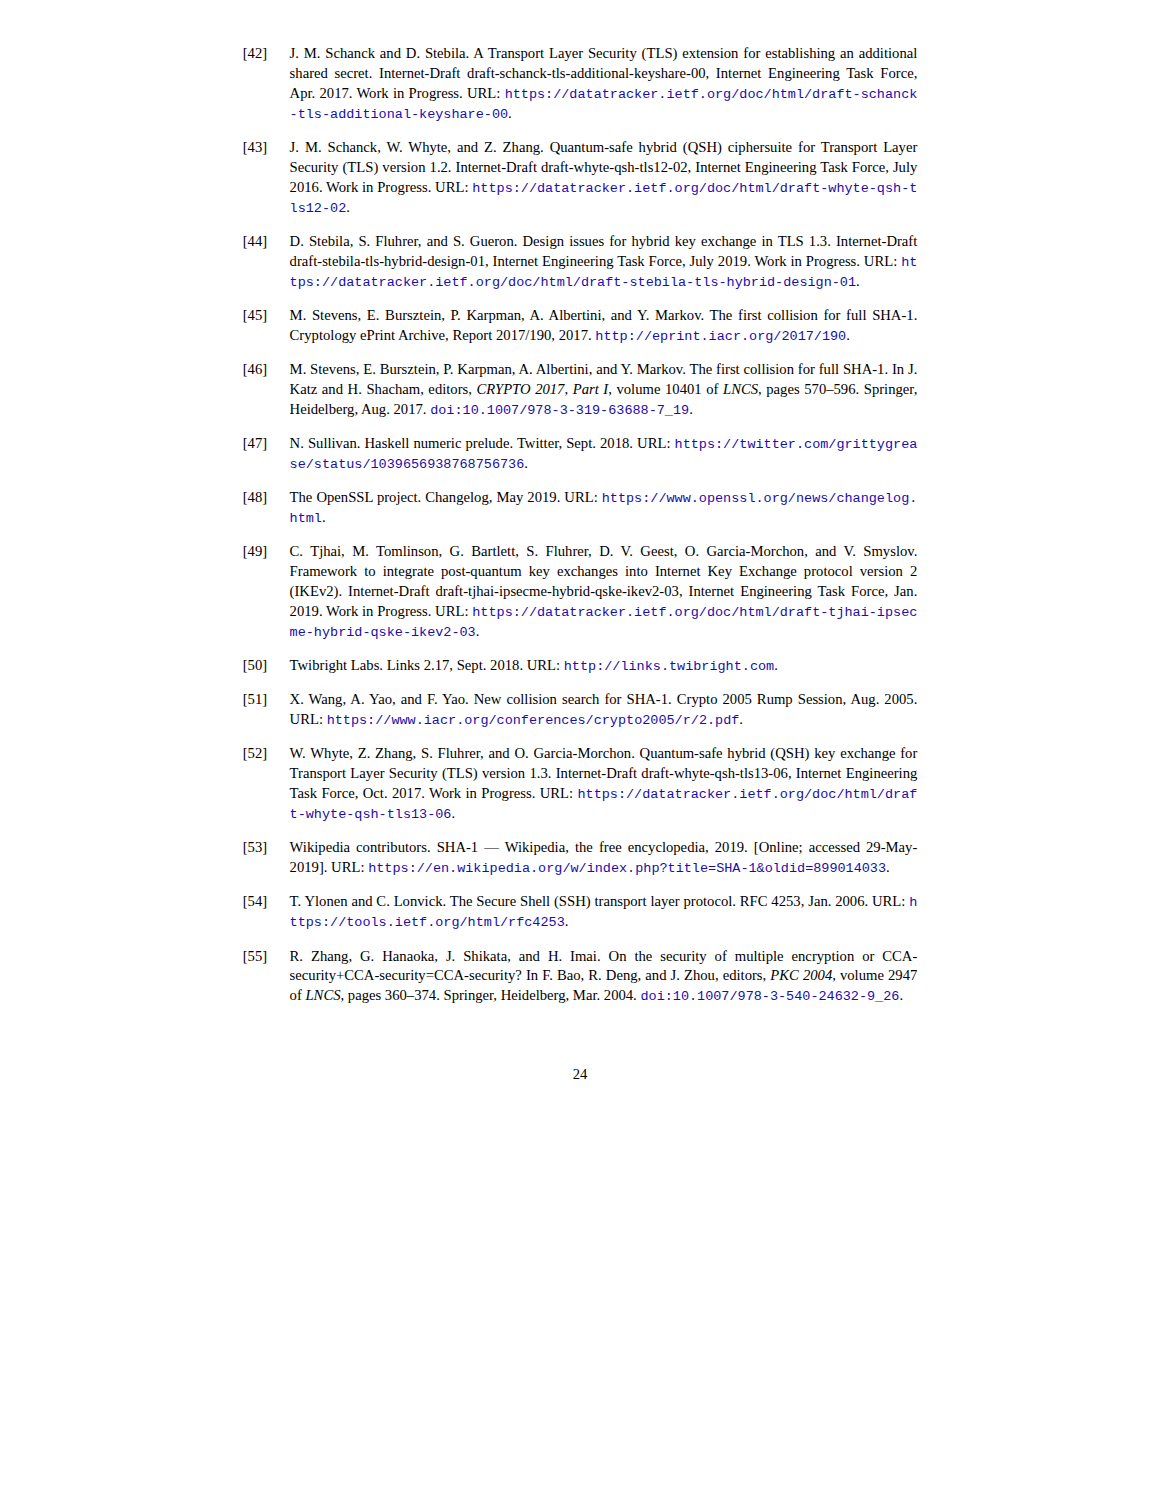J. M. Schanck and D. Stebila. A Transport Layer Security (TLS) extension for establishing an additional shared secret. Internet-Draft draft-schanck-tls-additional-keyshare-00, Internet Engineering Task Force, Apr. 2017. Work in Progress. URL: https://datatracker.ietf.org/doc/html/draft-schanck-tls-additional-keyshare-00.
J. M. Schanck, W. Whyte, and Z. Zhang. Quantum-safe hybrid (QSH) ciphersuite for Transport Layer Security (TLS) version 1.2. Internet-Draft draft-whyte-qsh-tls12-02, Internet Engineering Task Force, July 2016. Work in Progress. URL: https://datatracker.ietf.org/doc/html/draft-whyte-qsh-tls12-02.
D. Stebila, S. Fluhrer, and S. Gueron. Design issues for hybrid key exchange in TLS 1.3. Internet-Draft draft-stebila-tls-hybrid-design-01, Internet Engineering Task Force, July 2019. Work in Progress. URL: https://datatracker.ietf.org/doc/html/draft-stebila-tls-hybrid-design-01.
M. Stevens, E. Bursztein, P. Karpman, A. Albertini, and Y. Markov. The first collision for full SHA-1. Cryptology ePrint Archive, Report 2017/190, 2017. http://eprint.iacr.org/2017/190.
M. Stevens, E. Bursztein, P. Karpman, A. Albertini, and Y. Markov. The first collision for full SHA-1. In J. Katz and H. Shacham, editors, CRYPTO 2017, Part I, volume 10401 of LNCS, pages 570–596. Springer, Heidelberg, Aug. 2017. doi:10.1007/978-3-319-63688-7_19.
N. Sullivan. Haskell numeric prelude. Twitter, Sept. 2018. URL: https://twitter.com/grittygrease/status/1039656938768756736.
The OpenSSL project. Changelog, May 2019. URL: https://www.openssl.org/news/changelog.html.
C. Tjhai, M. Tomlinson, G. Bartlett, S. Fluhrer, D. V. Geest, O. Garcia-Morchon, and V. Smyslov. Framework to integrate post-quantum key exchanges into Internet Key Exchange protocol version 2 (IKEv2). Internet-Draft draft-tjhai-ipsecme-hybrid-qske-ikev2-03, Internet Engineering Task Force, Jan. 2019. Work in Progress. URL: https://datatracker.ietf.org/doc/html/draft-tjhai-ipsecme-hybrid-qske-ikev2-03.
Twibright Labs. Links 2.17, Sept. 2018. URL: http://links.twibright.com.
X. Wang, A. Yao, and F. Yao. New collision search for SHA-1. Crypto 2005 Rump Session, Aug. 2005. URL: https://www.iacr.org/conferences/crypto2005/r/2.pdf.
W. Whyte, Z. Zhang, S. Fluhrer, and O. Garcia-Morchon. Quantum-safe hybrid (QSH) key exchange for Transport Layer Security (TLS) version 1.3. Internet-Draft draft-whyte-qsh-tls13-06, Internet Engineering Task Force, Oct. 2017. Work in Progress. URL: https://datatracker.ietf.org/doc/html/draft-whyte-qsh-tls13-06.
Wikipedia contributors. SHA-1 — Wikipedia, the free encyclopedia, 2019. [Online; accessed 29-May-2019]. URL: https://en.wikipedia.org/w/index.php?title=SHA-1&oldid=899014033.
T. Ylonen and C. Lonvick. The Secure Shell (SSH) transport layer protocol. RFC 4253, Jan. 2006. URL: https://tools.ietf.org/html/rfc4253.
R. Zhang, G. Hanaoka, J. Shikata, and H. Imai. On the security of multiple encryption or CCA-security+CCA-security=CCA-security? In F. Bao, R. Deng, and J. Zhou, editors, PKC 2004, volume 2947 of LNCS, pages 360–374. Springer, Heidelberg, Mar. 2004. doi:10.1007/978-3-540-24632-9_26.
24